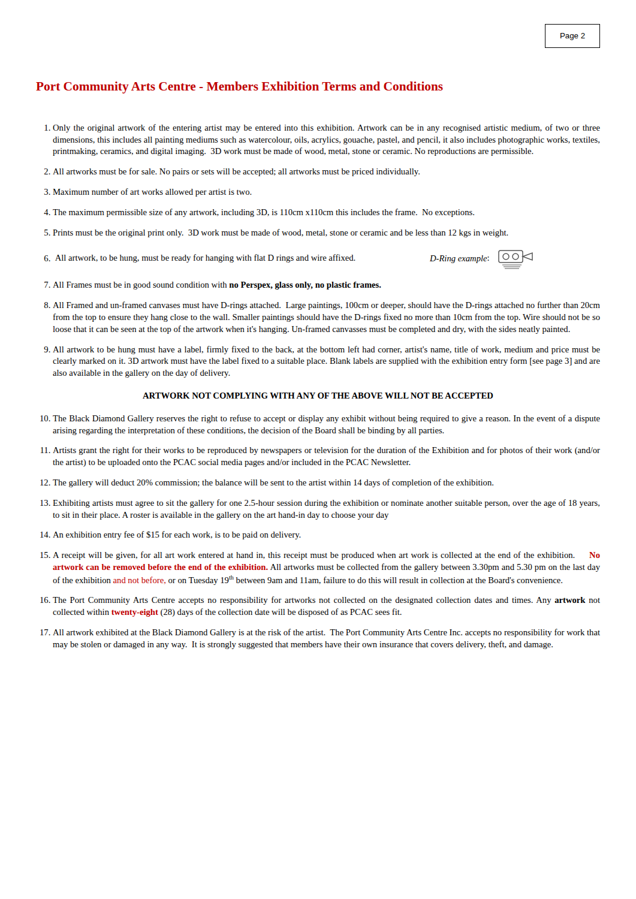Page 2
Port Community Arts Centre - Members Exhibition Terms and Conditions
Only the original artwork of the entering artist may be entered into this exhibition. Artwork can be in any recognised artistic medium, of two or three dimensions, this includes all painting mediums such as watercolour, oils, acrylics, gouache, pastel, and pencil, it also includes photographic works, textiles, printmaking, ceramics, and digital imaging. 3D work must be made of wood, metal, stone or ceramic. No reproductions are permissible.
All artworks must be for sale. No pairs or sets will be accepted; all artworks must be priced individually.
Maximum number of art works allowed per artist is two.
The maximum permissible size of any artwork, including 3D, is 110cm x110cm this includes the frame. No exceptions.
Prints must be the original print only. 3D work must be made of wood, metal, stone or ceramic and be less than 12 kgs in weight.
All artwork, to be hung, must be ready for hanging with flat D rings and wire affixed. D-Ring example:
All Frames must be in good sound condition with no Perspex, glass only, no plastic frames.
All Framed and un-framed canvases must have D-rings attached. Large paintings, 100cm or deeper, should have the D-rings attached no further than 20cm from the top to ensure they hang close to the wall. Smaller paintings should have the D-rings fixed no more than 10cm from the top. Wire should not be so loose that it can be seen at the top of the artwork when it's hanging. Un-framed canvasses must be completed and dry, with the sides neatly painted.
All artwork to be hung must have a label, firmly fixed to the back, at the bottom left had corner, artist's name, title of work, medium and price must be clearly marked on it. 3D artwork must have the label fixed to a suitable place. Blank labels are supplied with the exhibition entry form [see page 3] and are also available in the gallery on the day of delivery.
ARTWORK NOT COMPLYING WITH ANY OF THE ABOVE WILL NOT BE ACCEPTED
The Black Diamond Gallery reserves the right to refuse to accept or display any exhibit without being required to give a reason. In the event of a dispute arising regarding the interpretation of these conditions, the decision of the Board shall be binding by all parties.
Artists grant the right for their works to be reproduced by newspapers or television for the duration of the Exhibition and for photos of their work (and/or the artist) to be uploaded onto the PCAC social media pages and/or included in the PCAC Newsletter.
The gallery will deduct 20% commission; the balance will be sent to the artist within 14 days of completion of the exhibition.
Exhibiting artists must agree to sit the gallery for one 2.5-hour session during the exhibition or nominate another suitable person, over the age of 18 years, to sit in their place. A roster is available in the gallery on the art hand-in day to choose your day
An exhibition entry fee of $15 for each work, is to be paid on delivery.
A receipt will be given, for all art work entered at hand in, this receipt must be produced when art work is collected at the end of the exhibition. No artwork can be removed before the end of the exhibition. All artworks must be collected from the gallery between 3.30pm and 5.30 pm on the last day of the exhibition and not before, or on Tuesday 19th between 9am and 11am, failure to do this will result in collection at the Board's convenience.
The Port Community Arts Centre accepts no responsibility for artworks not collected on the designated collection dates and times. Any artwork not collected within twenty-eight (28) days of the collection date will be disposed of as PCAC sees fit.
All artwork exhibited at the Black Diamond Gallery is at the risk of the artist. The Port Community Arts Centre Inc. accepts no responsibility for work that may be stolen or damaged in any way. It is strongly suggested that members have their own insurance that covers delivery, theft, and damage.